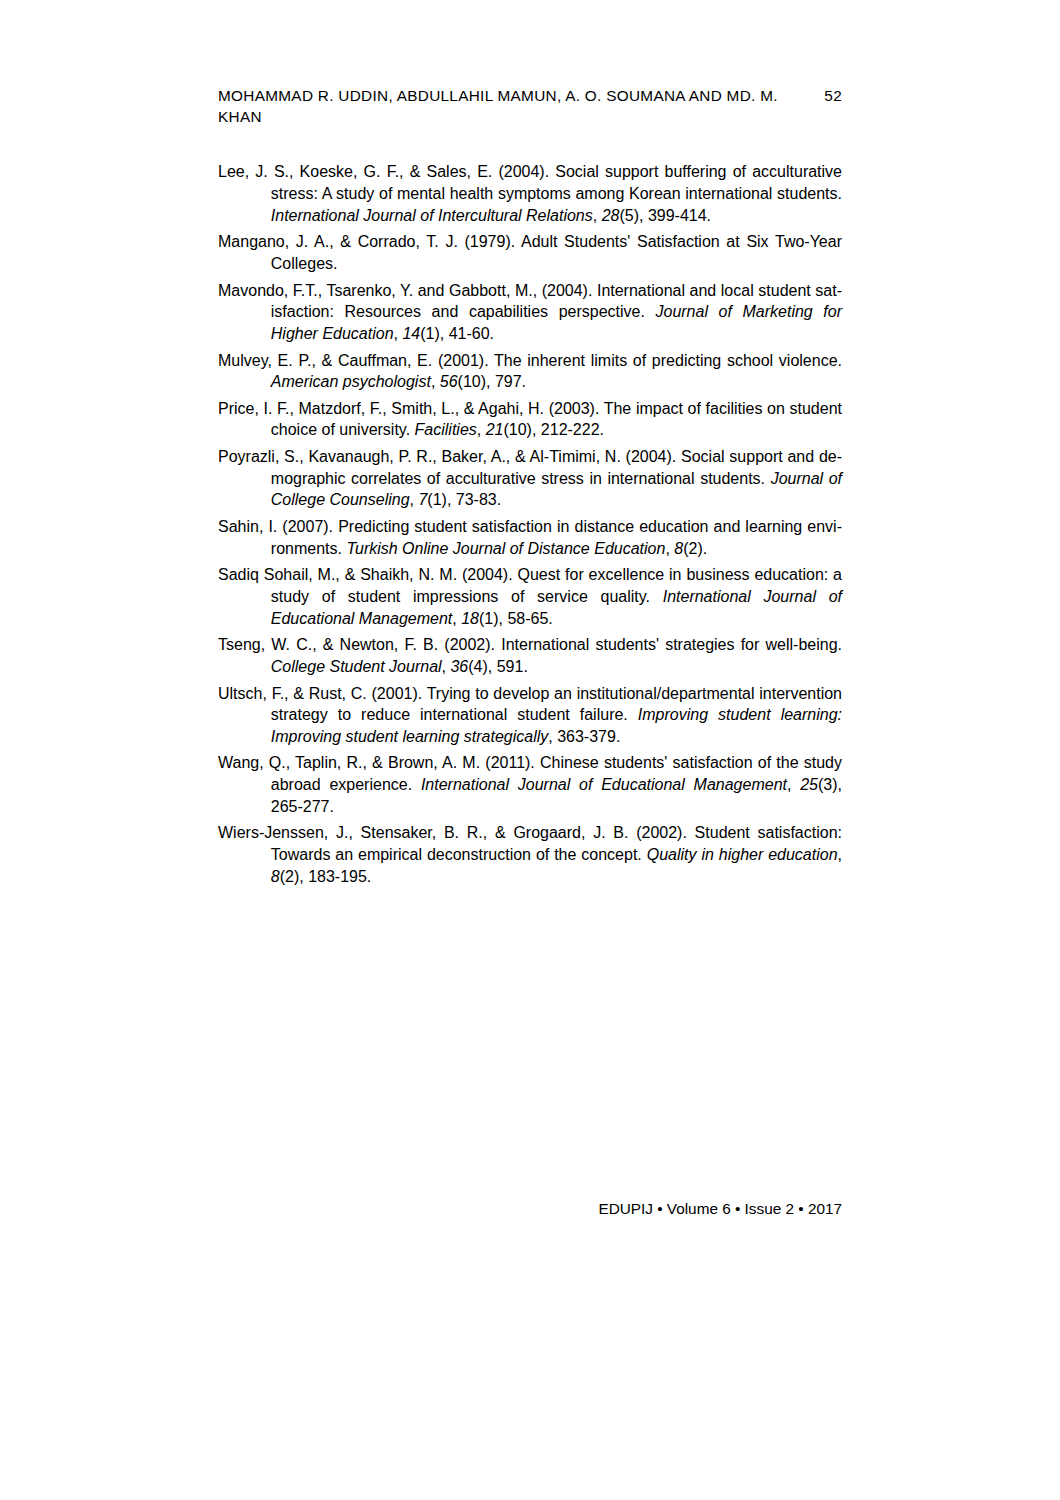Mohammad R. Uddin, Abdullahil Mamun, A. O. Soumana and Md. M. Khan 52
Lee, J. S., Koeske, G. F., & Sales, E. (2004). Social support buffering of acculturative stress: A study of mental health symptoms among Korean international students. International Journal of Intercultural Relations, 28(5), 399-414.
Mangano, J. A., & Corrado, T. J. (1979). Adult Students' Satisfaction at Six Two-Year Colleges.
Mavondo, F.T., Tsarenko, Y. and Gabbott, M., (2004). International and local student satisfaction: Resources and capabilities perspective. Journal of Marketing for Higher Education, 14(1), 41-60.
Mulvey, E. P., & Cauffman, E. (2001). The inherent limits of predicting school violence. American psychologist, 56(10), 797.
Price, I. F., Matzdorf, F., Smith, L., & Agahi, H. (2003). The impact of facilities on student choice of university. Facilities, 21(10), 212-222.
Poyrazli, S., Kavanaugh, P. R., Baker, A., & Al-Timimi, N. (2004). Social support and demographic correlates of acculturative stress in international students. Journal of College Counseling, 7(1), 73-83.
Sahin, I. (2007). Predicting student satisfaction in distance education and learning environments. Turkish Online Journal of Distance Education, 8(2).
Sadiq Sohail, M., & Shaikh, N. M. (2004). Quest for excellence in business education: a study of student impressions of service quality. International Journal of Educational Management, 18(1), 58-65.
Tseng, W. C., & Newton, F. B. (2002). International students' strategies for well-being. College Student Journal, 36(4), 591.
Ultsch, F., & Rust, C. (2001). Trying to develop an institutional/departmental intervention strategy to reduce international student failure. Improving student learning: Improving student learning strategically, 363-379.
Wang, Q., Taplin, R., & Brown, A. M. (2011). Chinese students' satisfaction of the study abroad experience. International Journal of Educational Management, 25(3), 265-277.
Wiers-Jenssen, J., Stensaker, B. R., & Grogaard, J. B. (2002). Student satisfaction: Towards an empirical deconstruction of the concept. Quality in higher education, 8(2), 183-195.
EDUPIJ • Volume 6 • Issue 2 • 2017